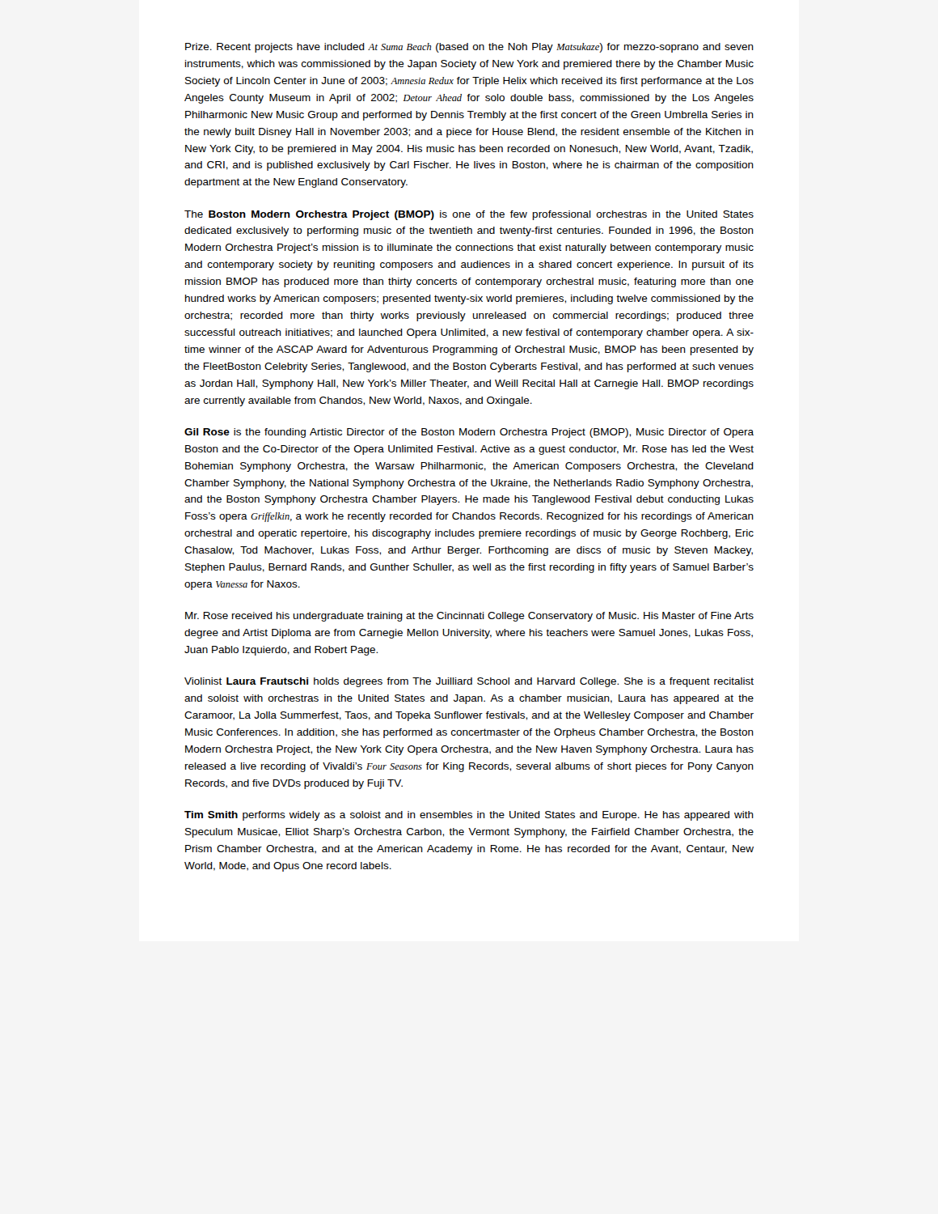Prize. Recent projects have included At Suma Beach (based on the Noh Play Matsukaze) for mezzo-soprano and seven instruments, which was commissioned by the Japan Society of New York and premiered there by the Chamber Music Society of Lincoln Center in June of 2003; Amnesia Redux for Triple Helix which received its first performance at the Los Angeles County Museum in April of 2002; Detour Ahead for solo double bass, commissioned by the Los Angeles Philharmonic New Music Group and performed by Dennis Trembly at the first concert of the Green Umbrella Series in the newly built Disney Hall in November 2003; and a piece for House Blend, the resident ensemble of the Kitchen in New York City, to be premiered in May 2004. His music has been recorded on Nonesuch, New World, Avant, Tzadik, and CRI, and is published exclusively by Carl Fischer. He lives in Boston, where he is chairman of the composition department at the New England Conservatory.
The Boston Modern Orchestra Project (BMOP) is one of the few professional orchestras in the United States dedicated exclusively to performing music of the twentieth and twenty-first centuries. Founded in 1996, the Boston Modern Orchestra Project’s mission is to illuminate the connections that exist naturally between contemporary music and contemporary society by reuniting composers and audiences in a shared concert experience. In pursuit of its mission BMOP has produced more than thirty concerts of contemporary orchestral music, featuring more than one hundred works by American composers; presented twenty-six world premieres, including twelve commissioned by the orchestra; recorded more than thirty works previously unreleased on commercial recordings; produced three successful outreach initiatives; and launched Opera Unlimited, a new festival of contemporary chamber opera. A six-time winner of the ASCAP Award for Adventurous Programming of Orchestral Music, BMOP has been presented by the FleetBoston Celebrity Series, Tanglewood, and the Boston Cyberarts Festival, and has performed at such venues as Jordan Hall, Symphony Hall, New York’s Miller Theater, and Weill Recital Hall at Carnegie Hall. BMOP recordings are currently available from Chandos, New World, Naxos, and Oxingale.
Gil Rose is the founding Artistic Director of the Boston Modern Orchestra Project (BMOP), Music Director of Opera Boston and the Co-Director of the Opera Unlimited Festival. Active as a guest conductor, Mr. Rose has led the West Bohemian Symphony Orchestra, the Warsaw Philharmonic, the American Composers Orchestra, the Cleveland Chamber Symphony, the National Symphony Orchestra of the Ukraine, the Netherlands Radio Symphony Orchestra, and the Boston Symphony Orchestra Chamber Players. He made his Tanglewood Festival debut conducting Lukas Foss’s opera Griffelkin, a work he recently recorded for Chandos Records. Recognized for his recordings of American orchestral and operatic repertoire, his discography includes premiere recordings of music by George Rochberg, Eric Chasalow, Tod Machover, Lukas Foss, and Arthur Berger. Forthcoming are discs of music by Steven Mackey, Stephen Paulus, Bernard Rands, and Gunther Schuller, as well as the first recording in fifty years of Samuel Barber’s opera Vanessa for Naxos.
Mr. Rose received his undergraduate training at the Cincinnati College Conservatory of Music. His Master of Fine Arts degree and Artist Diploma are from Carnegie Mellon University, where his teachers were Samuel Jones, Lukas Foss, Juan Pablo Izquierdo, and Robert Page.
Violinist Laura Frautschi holds degrees from The Juilliard School and Harvard College. She is a frequent recitalist and soloist with orchestras in the United States and Japan. As a chamber musician, Laura has appeared at the Caramoor, La Jolla Summerfest, Taos, and Topeka Sunflower festivals, and at the Wellesley Composer and Chamber Music Conferences. In addition, she has performed as concertmaster of the Orpheus Chamber Orchestra, the Boston Modern Orchestra Project, the New York City Opera Orchestra, and the New Haven Symphony Orchestra. Laura has released a live recording of Vivaldi’s Four Seasons for King Records, several albums of short pieces for Pony Canyon Records, and five DVDs produced by Fuji TV.
Tim Smith performs widely as a soloist and in ensembles in the United States and Europe. He has appeared with Speculum Musicae, Elliot Sharp’s Orchestra Carbon, the Vermont Symphony, the Fairfield Chamber Orchestra, the Prism Chamber Orchestra, and at the American Academy in Rome. He has recorded for the Avant, Centaur, New World, Mode, and Opus One record labels.